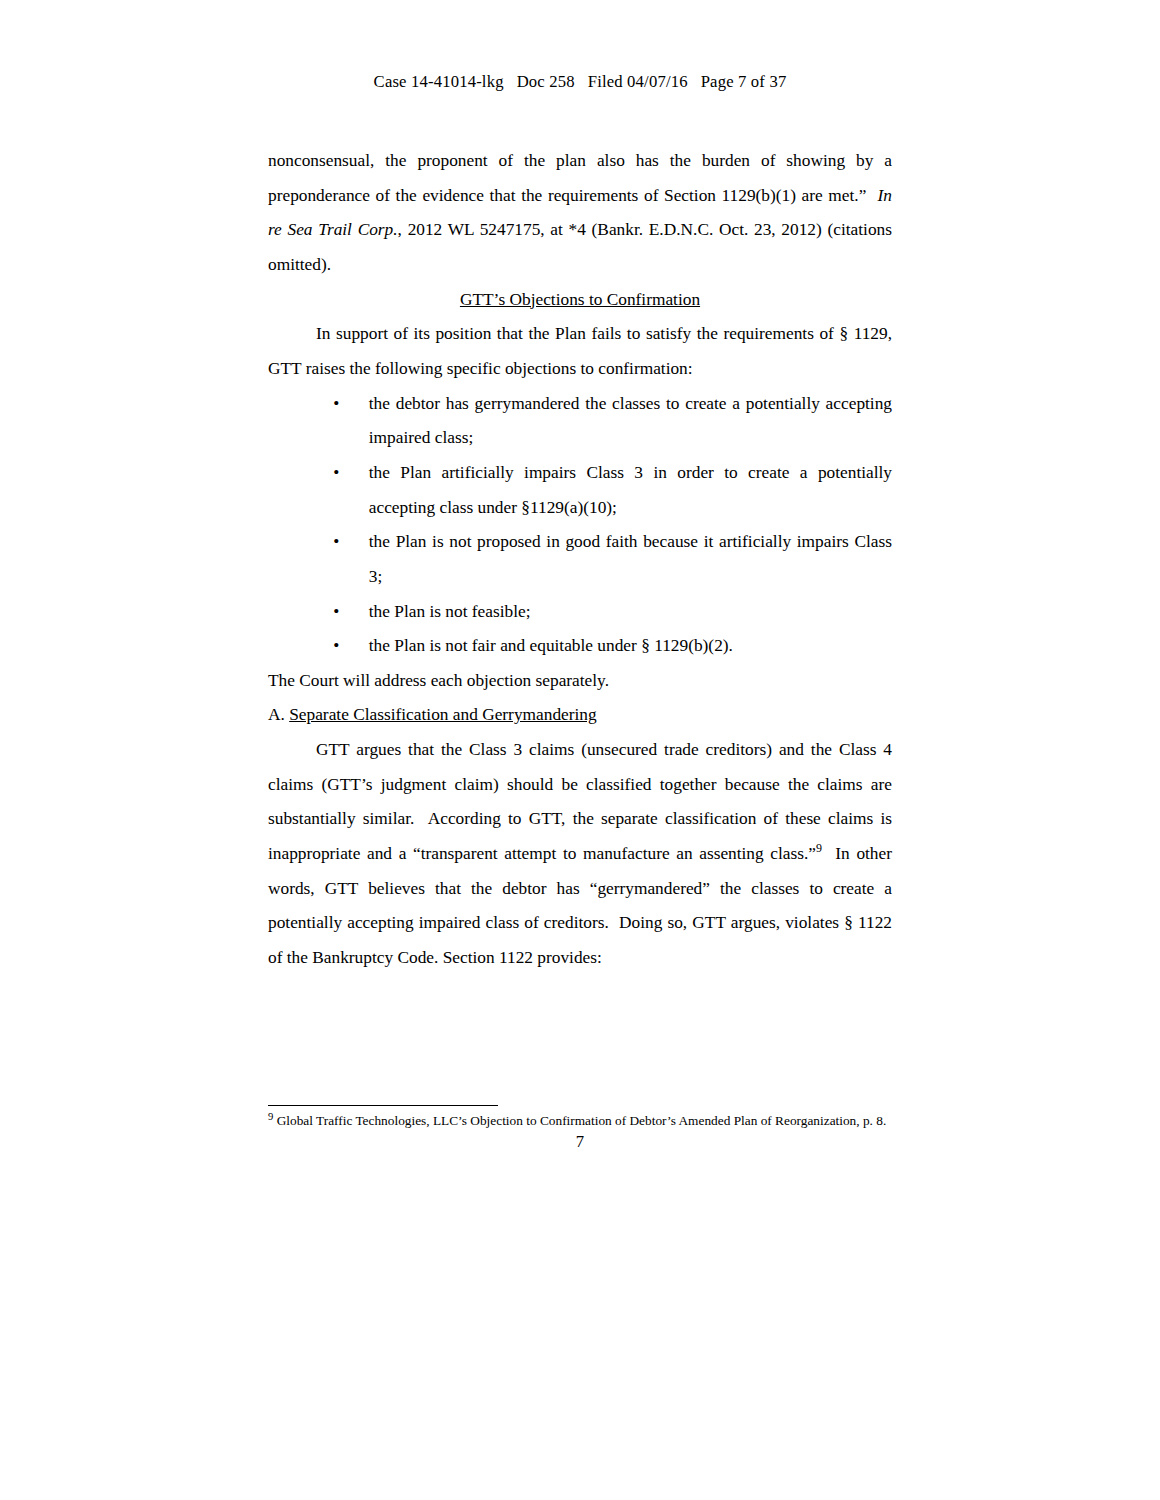Case 14-41014-lkg Doc 258 Filed 04/07/16 Page 7 of 37
nonconsensual, the proponent of the plan also has the burden of showing by a preponderance of the evidence that the requirements of Section 1129(b)(1) are met.” In re Sea Trail Corp., 2012 WL 5247175, at *4 (Bankr. E.D.N.C. Oct. 23, 2012) (citations omitted).
GTT’s Objections to Confirmation
In support of its position that the Plan fails to satisfy the requirements of § 1129, GTT raises the following specific objections to confirmation:
the debtor has gerrymandered the classes to create a potentially accepting impaired class;
the Plan artificially impairs Class 3 in order to create a potentially accepting class under §1129(a)(10);
the Plan is not proposed in good faith because it artificially impairs Class 3;
the Plan is not feasible;
the Plan is not fair and equitable under § 1129(b)(2).
The Court will address each objection separately.
A. Separate Classification and Gerrymandering
GTT argues that the Class 3 claims (unsecured trade creditors) and the Class 4 claims (GTT’s judgment claim) should be classified together because the claims are substantially similar. According to GTT, the separate classification of these claims is inappropriate and a “transparent attempt to manufacture an assenting class.”9 In other words, GTT believes that the debtor has “gerrymandered” the classes to create a potentially accepting impaired class of creditors. Doing so, GTT argues, violates § 1122 of the Bankruptcy Code. Section 1122 provides:
9 Global Traffic Technologies, LLC’s Objection to Confirmation of Debtor’s Amended Plan of Reorganization, p. 8.
7